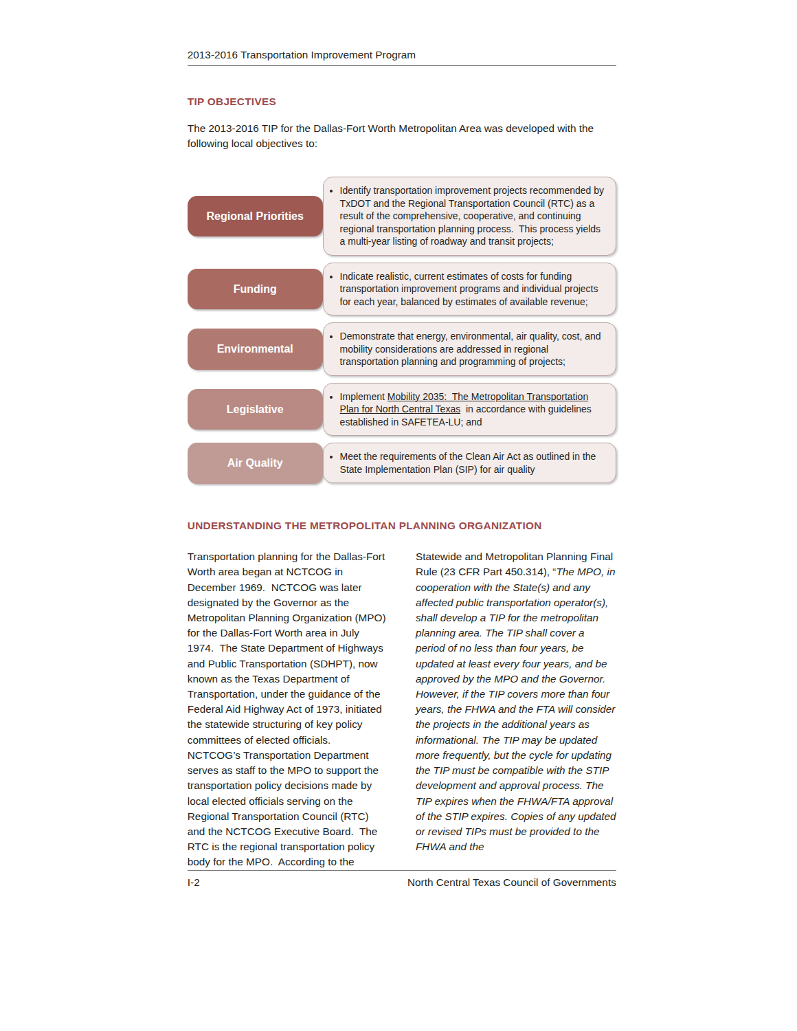2013-2016 Transportation Improvement Program
TIP Objectives
The 2013-2016 TIP for the Dallas-Fort Worth Metropolitan Area was developed with the following local objectives to:
| Regional Priorities | Identify transportation improvement projects recommended by TxDOT and the Regional Transportation Council (RTC) as a result of the comprehensive, cooperative, and continuing regional transportation planning process. This process yields a multi-year listing of roadway and transit projects; |
| Funding | Indicate realistic, current estimates of costs for funding transportation improvement programs and individual projects for each year, balanced by estimates of available revenue; |
| Environmental | Demonstrate that energy, environmental, air quality, cost, and mobility considerations are addressed in regional transportation planning and programming of projects; |
| Legislative | Implement Mobility 2035: The Metropolitan Transportation Plan for North Central Texas in accordance with guidelines established in SAFETEA-LU; and |
| Air Quality | Meet the requirements of the Clean Air Act as outlined in the State Implementation Plan (SIP) for air quality |
Understanding the Metropolitan Planning Organization
Transportation planning for the Dallas-Fort Worth area began at NCTCOG in December 1969. NCTCOG was later designated by the Governor as the Metropolitan Planning Organization (MPO) for the Dallas-Fort Worth area in July 1974. The State Department of Highways and Public Transportation (SDHPT), now known as the Texas Department of Transportation, under the guidance of the Federal Aid Highway Act of 1973, initiated the statewide structuring of key policy committees of elected officials. NCTCOG’s Transportation Department serves as staff to the MPO to support the transportation policy decisions made by local elected officials serving on the Regional Transportation Council (RTC) and the NCTCOG Executive Board. The RTC is the regional transportation policy body for the MPO. According to the Statewide and Metropolitan Planning Final Rule (23 CFR Part 450.314), “The MPO, in cooperation with the State(s) and any affected public transportation operator(s), shall develop a TIP for the metropolitan planning area. The TIP shall cover a period of no less than four years, be updated at least every four years, and be approved by the MPO and the Governor. However, if the TIP covers more than four years, the FHWA and the FTA will consider the projects in the additional years as informational. The TIP may be updated more frequently, but the cycle for updating the TIP must be compatible with the STIP development and approval process. The TIP expires when the FHWA/FTA approval of the STIP expires. Copies of any updated or revised TIPs must be provided to the FHWA and the
I-2
North Central Texas Council of Governments